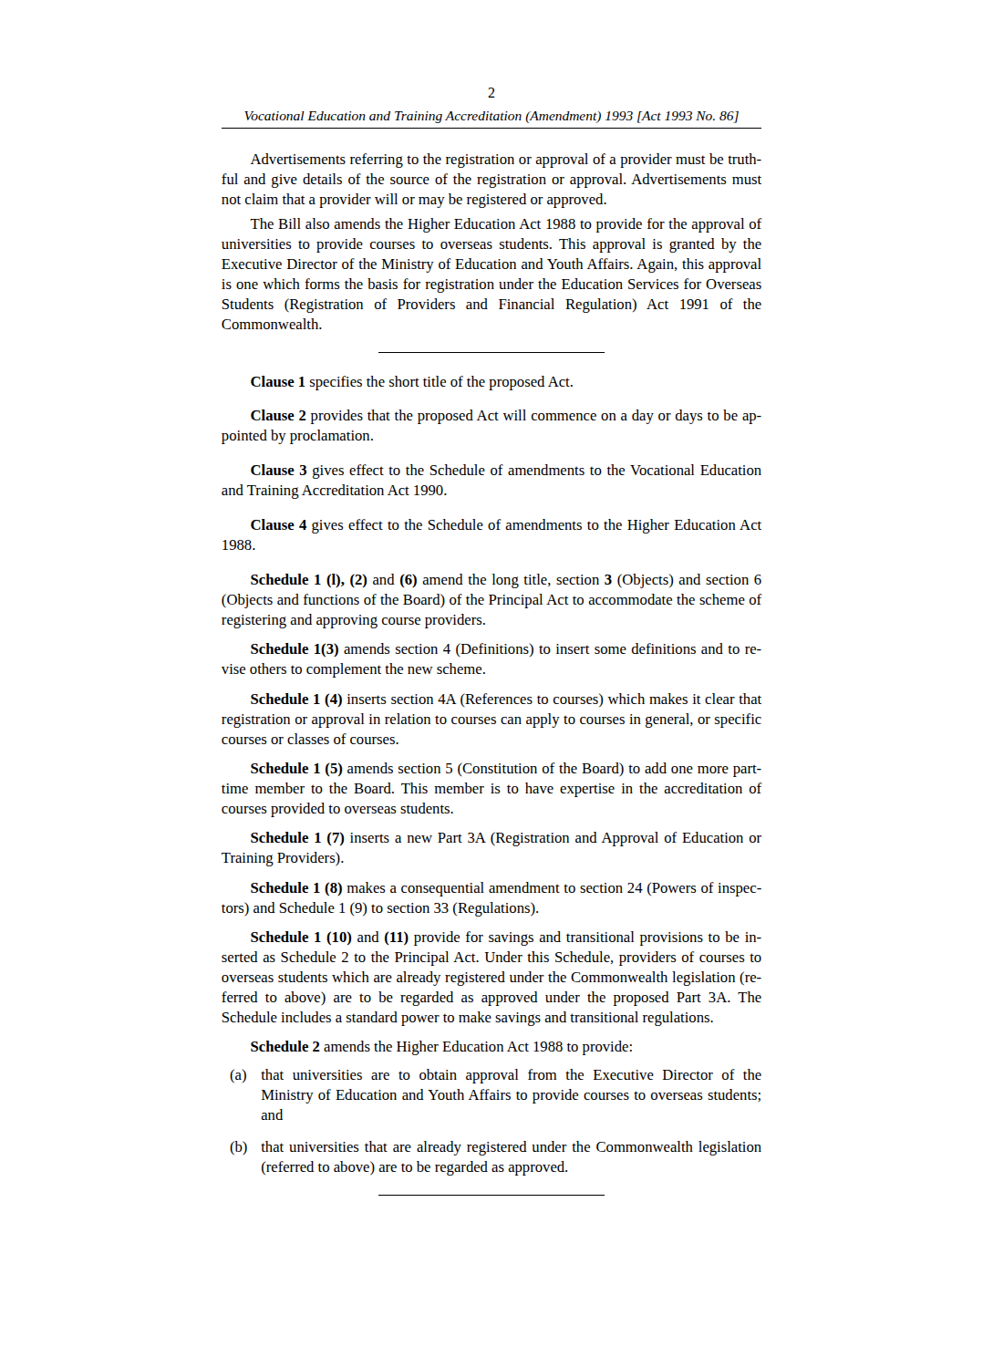2
Vocational Education and Training Accreditation (Amendment) 1993 [Act 1993 No. 86]
Advertisements referring to the registration or approval of a provider must be truthful and give details of the source of the registration or approval. Advertisements must not claim that a provider will or may be registered or approved.
The Bill also amends the Higher Education Act 1988 to provide for the approval of universities to provide courses to overseas students. This approval is granted by the Executive Director of the Ministry of Education and Youth Affairs. Again, this approval is one which forms the basis for registration under the Education Services for Overseas Students (Registration of Providers and Financial Regulation) Act 1991 of the Commonwealth.
Clause 1 specifies the short title of the proposed Act.
Clause 2 provides that the proposed Act will commence on a day or days to be appointed by proclamation.
Clause 3 gives effect to the Schedule of amendments to the Vocational Education and Training Accreditation Act 1990.
Clause 4 gives effect to the Schedule of amendments to the Higher Education Act 1988.
Schedule 1 (l), (2) and (6) amend the long title, section 3 (Objects) and section 6 (Objects and functions of the Board) of the Principal Act to accommodate the scheme of registering and approving course providers.
Schedule 1(3) amends section 4 (Definitions) to insert some definitions and to revise others to complement the new scheme.
Schedule 1 (4) inserts section 4A (References to courses) which makes it clear that registration or approval in relation to courses can apply to courses in general, or specific courses or classes of courses.
Schedule 1 (5) amends section 5 (Constitution of the Board) to add one more part-time member to the Board. This member is to have expertise in the accreditation of courses provided to overseas students.
Schedule 1 (7) inserts a new Part 3A (Registration and Approval of Education or Training Providers).
Schedule 1 (8) makes a consequential amendment to section 24 (Powers of inspectors) and Schedule 1 (9) to section 33 (Regulations).
Schedule 1 (10) and (11) provide for savings and transitional provisions to be inserted as Schedule 2 to the Principal Act. Under this Schedule, providers of courses to overseas students which are already registered under the Commonwealth legislation (referred to above) are to be regarded as approved under the proposed Part 3A. The Schedule includes a standard power to make savings and transitional regulations.
Schedule 2 amends the Higher Education Act 1988 to provide:
(a) that universities are to obtain approval from the Executive Director of the Ministry of Education and Youth Affairs to provide courses to overseas students; and
(b) that universities that are already registered under the Commonwealth legislation (referred to above) are to be regarded as approved.